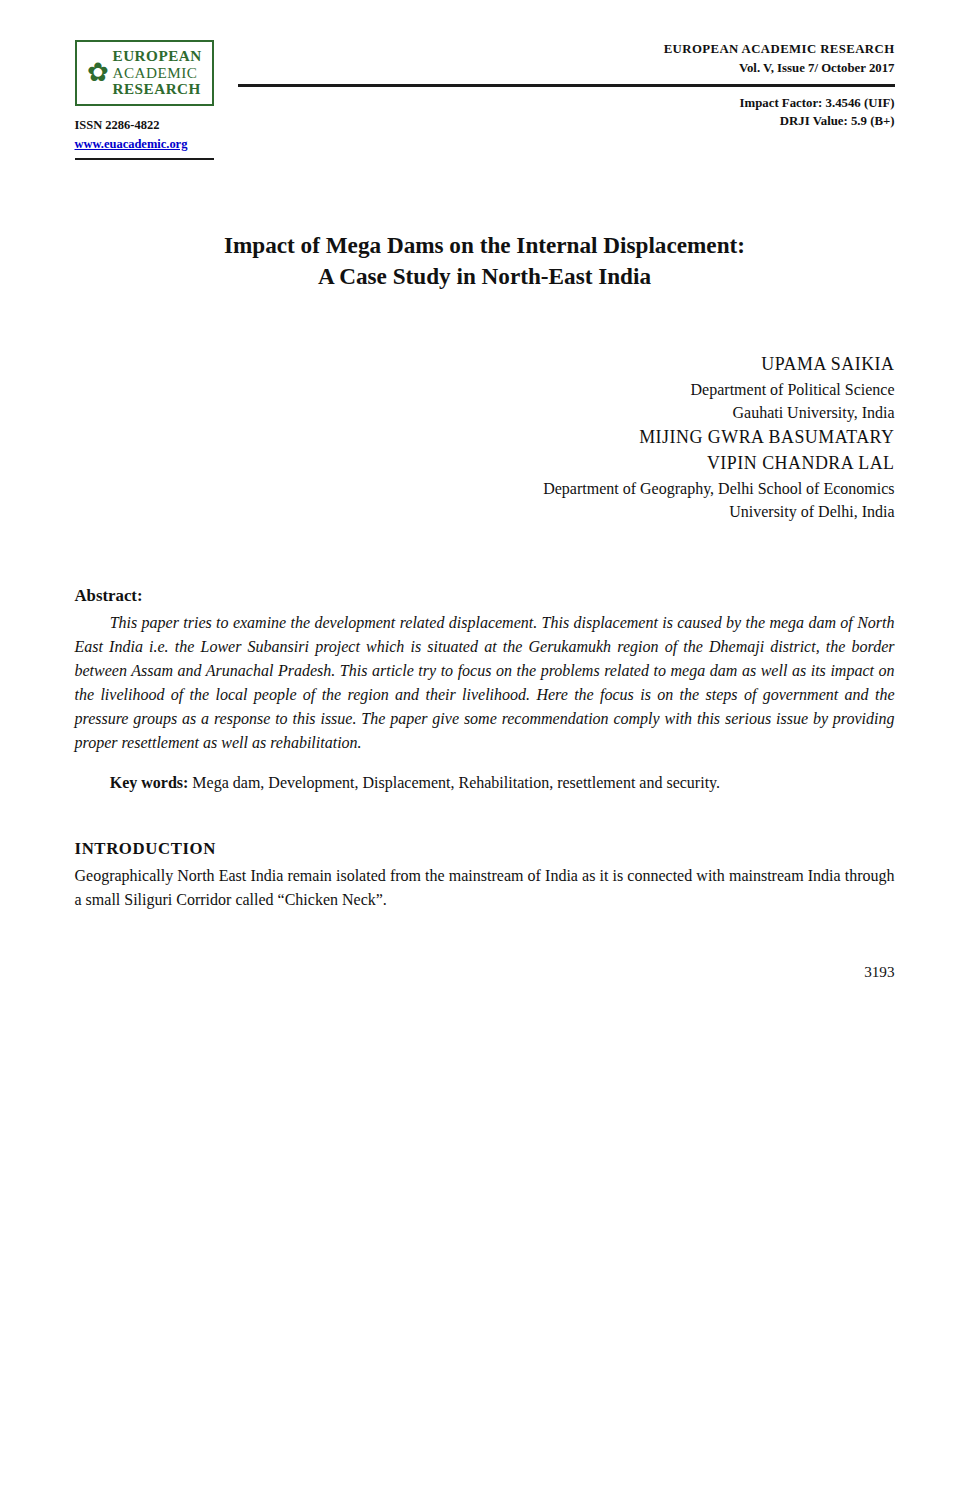✿EUROPEAN ACADEMIC RESEARCH
ISSN 2286-4822
www.euacademic.org
EUROPEAN ACADEMIC RESEARCH
Vol. V, Issue 7/ October 2017
Impact Factor: 3.4546 (UIF)
DRJI Value: 5.9 (B+)
Impact of Mega Dams on the Internal Displacement:
A Case Study in North-East India
UPAMA SAIKIA
Department of Political Science
Gauhati University, India
MIJING GWRA BASUMATARY
VIPIN CHANDRA LAL
Department of Geography, Delhi School of Economics
University of Delhi, India
Abstract:
This paper tries to examine the development related displacement. This displacement is caused by the mega dam of North East India i.e. the Lower Subansiri project which is situated at the Gerukamukh region of the Dhemaji district, the border between Assam and Arunachal Pradesh. This article try to focus on the problems related to mega dam as well as its impact on the livelihood of the local people of the region and their livelihood. Here the focus is on the steps of government and the pressure groups as a response to this issue. The paper give some recommendation comply with this serious issue by providing proper resettlement as well as rehabilitation.
Key words: Mega dam, Development, Displacement, Rehabilitation, resettlement and security.
INTRODUCTION
Geographically North East India remain isolated from the mainstream of India as it is connected with mainstream India through a small Siliguri Corridor called “Chicken Neck”.
3193